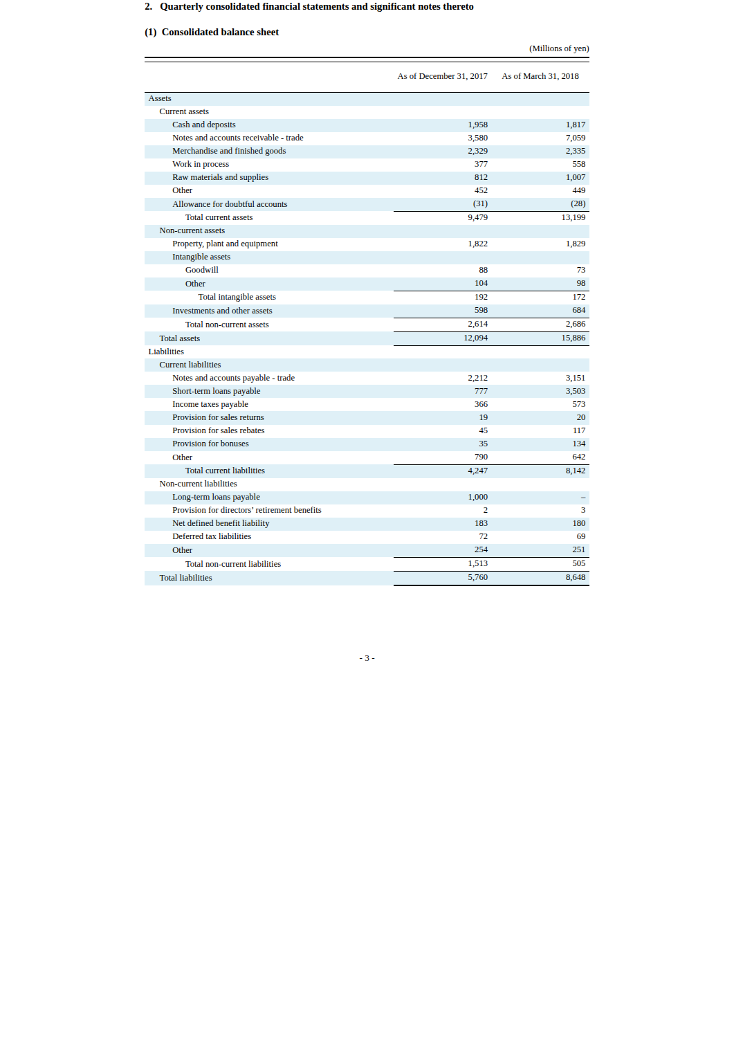2. Quarterly consolidated financial statements and significant notes thereto
(1) Consolidated balance sheet
(Millions of yen)
| | As of December 31, 2017 | As of March 31, 2018 |
| --- | --- | --- |
| Assets | | |
| Current assets | | |
| Cash and deposits | 1,958 | 1,817 |
| Notes and accounts receivable - trade | 3,580 | 7,059 |
| Merchandise and finished goods | 2,329 | 2,335 |
| Work in process | 377 | 558 |
| Raw materials and supplies | 812 | 1,007 |
| Other | 452 | 449 |
| Allowance for doubtful accounts | (31) | (28) |
| Total current assets | 9,479 | 13,199 |
| Non-current assets | | |
| Property, plant and equipment | 1,822 | 1,829 |
| Intangible assets | | |
| Goodwill | 88 | 73 |
| Other | 104 | 98 |
| Total intangible assets | 192 | 172 |
| Investments and other assets | 598 | 684 |
| Total non-current assets | 2,614 | 2,686 |
| Total assets | 12,094 | 15,886 |
| Liabilities | | |
| Current liabilities | | |
| Notes and accounts payable - trade | 2,212 | 3,151 |
| Short-term loans payable | 777 | 3,503 |
| Income taxes payable | 366 | 573 |
| Provision for sales returns | 19 | 20 |
| Provision for sales rebates | 45 | 117 |
| Provision for bonuses | 35 | 134 |
| Other | 790 | 642 |
| Total current liabilities | 4,247 | 8,142 |
| Non-current liabilities | | |
| Long-term loans payable | 1,000 | – |
| Provision for directors’ retirement benefits | 2 | 3 |
| Net defined benefit liability | 183 | 180 |
| Deferred tax liabilities | 72 | 69 |
| Other | 254 | 251 |
| Total non-current liabilities | 1,513 | 505 |
| Total liabilities | 5,760 | 8,648 |
- 3 -